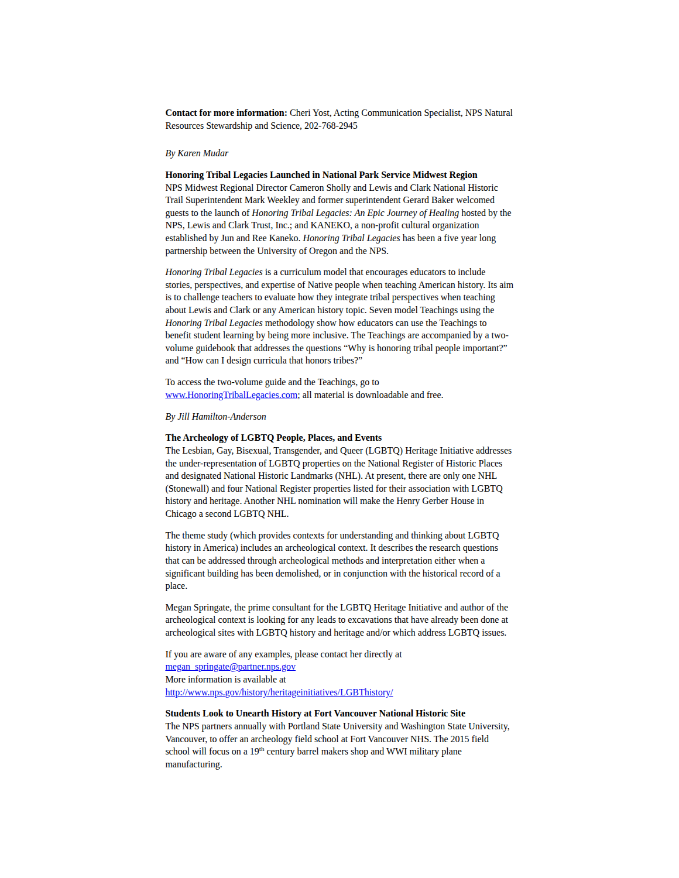Contact for more information: Cheri Yost, Acting Communication Specialist, NPS Natural Resources Stewardship and Science, 202-768-2945
By Karen Mudar
Honoring Tribal Legacies Launched in National Park Service Midwest Region
NPS Midwest Regional Director Cameron Sholly and Lewis and Clark National Historic Trail Superintendent Mark Weekley and former superintendent Gerard Baker welcomed guests to the launch of Honoring Tribal Legacies: An Epic Journey of Healing hosted by the NPS, Lewis and Clark Trust, Inc.; and KANEKO, a non-profit cultural organization established by Jun and Ree Kaneko. Honoring Tribal Legacies has been a five year long partnership between the University of Oregon and the NPS.
Honoring Tribal Legacies is a curriculum model that encourages educators to include stories, perspectives, and expertise of Native people when teaching American history. Its aim is to challenge teachers to evaluate how they integrate tribal perspectives when teaching about Lewis and Clark or any American history topic. Seven model Teachings using the Honoring Tribal Legacies methodology show how educators can use the Teachings to benefit student learning by being more inclusive. The Teachings are accompanied by a two-volume guidebook that addresses the questions “Why is honoring tribal people important?” and “How can I design curricula that honors tribes?”
To access the two-volume guide and the Teachings, go to www.HonoringTribalLegacies.com; all material is downloadable and free.
By Jill Hamilton-Anderson
The Archeology of LGBTQ People, Places, and Events
The Lesbian, Gay, Bisexual, Transgender, and Queer (LGBTQ) Heritage Initiative addresses the under-representation of LGBTQ properties on the National Register of Historic Places and designated National Historic Landmarks (NHL). At present, there are only one NHL (Stonewall) and four National Register properties listed for their association with LGBTQ history and heritage. Another NHL nomination will make the Henry Gerber House in Chicago a second LGBTQ NHL.
The theme study (which provides contexts for understanding and thinking about LGBTQ history in America) includes an archeological context. It describes the research questions that can be addressed through archeological methods and interpretation either when a significant building has been demolished, or in conjunction with the historical record of a place.
Megan Springate, the prime consultant for the LGBTQ Heritage Initiative and author of the archeological context is looking for any leads to excavations that have already been done at archeological sites with LGBTQ history and heritage and/or which address LGBTQ issues.
If you are aware of any examples, please contact her directly at megan_springate@partner.nps.gov
More information is available at http://www.nps.gov/history/heritageinitiatives/LGBThistory/
Students Look to Unearth History at Fort Vancouver National Historic Site
The NPS partners annually with Portland State University and Washington State University, Vancouver, to offer an archeology field school at Fort Vancouver NHS. The 2015 field school will focus on a 19th century barrel makers shop and WWI military plane manufacturing.